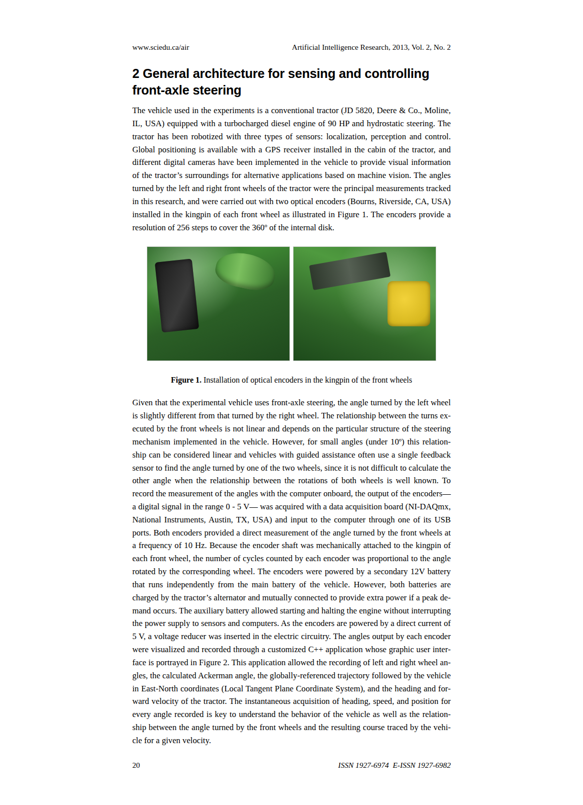www.sciedu.ca/air Artificial Intelligence Research, 2013, Vol. 2, No. 2
2 General architecture for sensing and controlling front-axle steering
The vehicle used in the experiments is a conventional tractor (JD 5820, Deere & Co., Moline, IL, USA) equipped with a turbocharged diesel engine of 90 HP and hydrostatic steering. The tractor has been robotized with three types of sensors: localization, perception and control. Global positioning is available with a GPS receiver installed in the cabin of the tractor, and different digital cameras have been implemented in the vehicle to provide visual information of the tractor’s surroundings for alternative applications based on machine vision. The angles turned by the left and right front wheels of the tractor were the principal measurements tracked in this research, and were carried out with two optical encoders (Bourns, Riverside, CA, USA) installed in the kingpin of each front wheel as illustrated in Figure 1. The encoders provide a resolution of 256 steps to cover the 360º of the internal disk.
Figure 1. Installation of optical encoders in the kingpin of the front wheels
Given that the experimental vehicle uses front-axle steering, the angle turned by the left wheel is slightly different from that turned by the right wheel. The relationship between the turns executed by the front wheels is not linear and depends on the particular structure of the steering mechanism implemented in the vehicle. However, for small angles (under 10º) this relationship can be considered linear and vehicles with guided assistance often use a single feedback sensor to find the angle turned by one of the two wheels, since it is not difficult to calculate the other angle when the relationship between the rotations of both wheels is well known. To record the measurement of the angles with the computer onboard, the output of the encoders—a digital signal in the range 0 - 5 V— was acquired with a data acquisition board (NI-DAQmx, National Instruments, Austin, TX, USA) and input to the computer through one of its USB ports. Both encoders provided a direct measurement of the angle turned by the front wheels at a frequency of 10 Hz. Because the encoder shaft was mechanically attached to the kingpin of each front wheel, the number of cycles counted by each encoder was proportional to the angle rotated by the corresponding wheel. The encoders were powered by a secondary 12V battery that runs independently from the main battery of the vehicle. However, both batteries are charged by the tractor’s alternator and mutually connected to provide extra power if a peak demand occurs. The auxiliary battery allowed starting and halting the engine without interrupting the power supply to sensors and computers. As the encoders are powered by a direct current of 5 V, a voltage reducer was inserted in the electric circuitry. The angles output by each encoder were visualized and recorded through a customized C++ application whose graphic user interface is portrayed in Figure 2. This application allowed the recording of left and right wheel angles, the calculated Ackerman angle, the globally-referenced trajectory followed by the vehicle in East-North coordinates (Local Tangent Plane Coordinate System), and the heading and forward velocity of the tractor. The instantaneous acquisition of heading, speed, and position for every angle recorded is key to understand the behavior of the vehicle as well as the relationship between the angle turned by the front wheels and the resulting course traced by the vehicle for a given velocity.
20 ISSN 1927-6974 E-ISSN 1927-6982